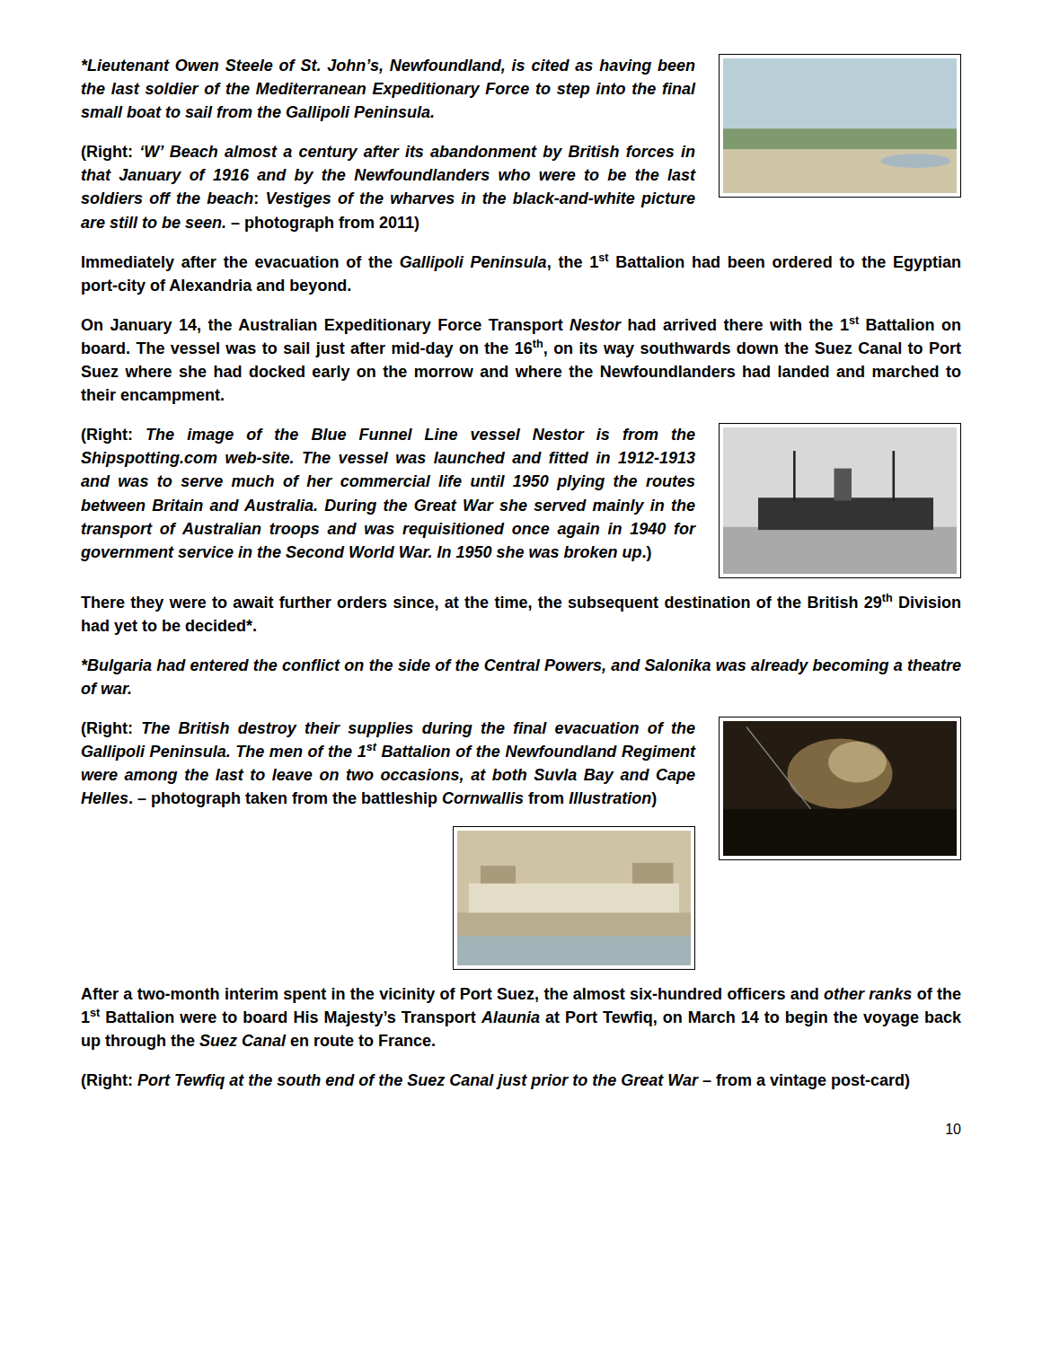*Lieutenant Owen Steele of St. John’s, Newfoundland, is cited as having been the last soldier of the Mediterranean Expeditionary Force to step into the final small boat to sail from the Gallipoli Peninsula.
(Right: ‘W’ Beach almost a century after its abandonment by British forces in that January of 1916 and by the Newfoundlanders who were to be the last soldiers off the beach: Vestiges of the wharves in the black-and-white picture are still to be seen. – photograph from 2011)
Immediately after the evacuation of the Gallipoli Peninsula, the 1st Battalion had been ordered to the Egyptian port-city of Alexandria and beyond.
On January 14, the Australian Expeditionary Force Transport Nestor had arrived there with the 1st Battalion on board. The vessel was to sail just after mid-day on the 16th, on its way southwards down the Suez Canal to Port Suez where she had docked early on the morrow and where the Newfoundlanders had landed and marched to their encampment.
(Right: The image of the Blue Funnel Line vessel Nestor is from the Shipspotting.com web-site. The vessel was launched and fitted in 1912-1913 and was to serve much of her commercial life until 1950 plying the routes between Britain and Australia. During the Great War she served mainly in the transport of Australian troops and was requisitioned once again in 1940 for government service in the Second World War. In 1950 she was broken up.)
There they were to await further orders since, at the time, the subsequent destination of the British 29th Division had yet to be decided*.
*Bulgaria had entered the conflict on the side of the Central Powers, and Salonika was already becoming a theatre of war.
(Right: The British destroy their supplies during the final evacuation of the Gallipoli Peninsula. The men of the 1st Battalion of the Newfoundland Regiment were among the last to leave on two occasions, at both Suvla Bay and Cape Helles. – photograph taken from the battleship Cornwallis from Illustration)
After a two-month interim spent in the vicinity of Port Suez, the almost six-hundred officers and other ranks of the 1st Battalion were to board His Majesty’s Transport Alaunia at Port Tewfiq, on March 14 to begin the voyage back up through the Suez Canal en route to France.
(Right: Port Tewfiq at the south end of the Suez Canal just prior to the Great War – from a vintage post-card)
10